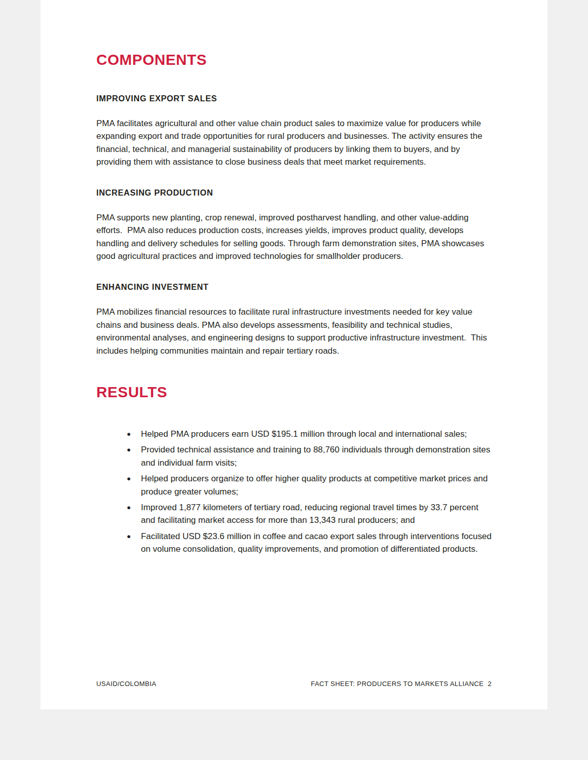COMPONENTS
IMPROVING EXPORT SALES
PMA facilitates agricultural and other value chain product sales to maximize value for producers while expanding export and trade opportunities for rural producers and businesses. The activity ensures the financial, technical, and managerial sustainability of producers by linking them to buyers, and by providing them with assistance to close business deals that meet market requirements.
INCREASING PRODUCTION
PMA supports new planting, crop renewal, improved postharvest handling, and other value-adding efforts. PMA also reduces production costs, increases yields, improves product quality, develops handling and delivery schedules for selling goods. Through farm demonstration sites, PMA showcases good agricultural practices and improved technologies for smallholder producers.
ENHANCING INVESTMENT
PMA mobilizes financial resources to facilitate rural infrastructure investments needed for key value chains and business deals. PMA also develops assessments, feasibility and technical studies, environmental analyses, and engineering designs to support productive infrastructure investment. This includes helping communities maintain and repair tertiary roads.
RESULTS
Helped PMA producers earn USD $195.1 million through local and international sales;
Provided technical assistance and training to 88,760 individuals through demonstration sites and individual farm visits;
Helped producers organize to offer higher quality products at competitive market prices and produce greater volumes;
Improved 1,877 kilometers of tertiary road, reducing regional travel times by 33.7 percent and facilitating market access for more than 13,343 rural producers; and
Facilitated USD $23.6 million in coffee and cacao export sales through interventions focused on volume consolidation, quality improvements, and promotion of differentiated products.
USAID/COLOMBIA
FACT SHEET: PRODUCERS TO MARKETS ALLIANCE 2